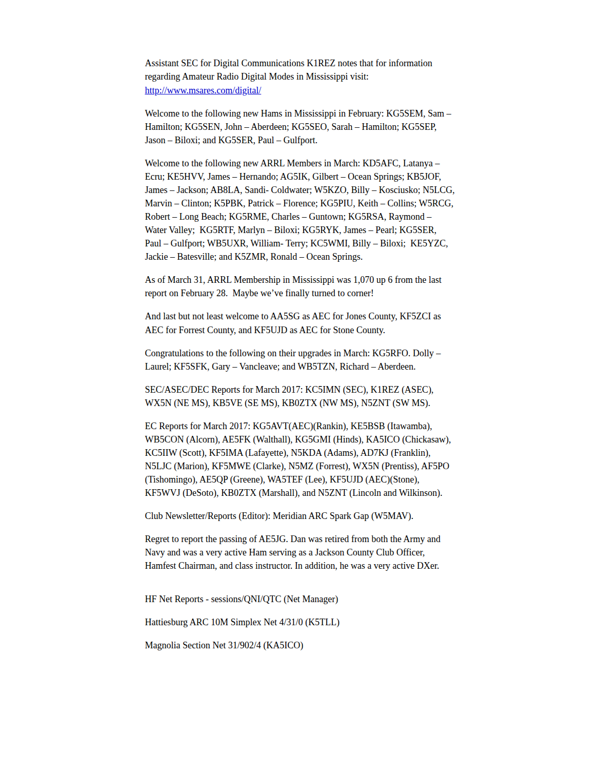Assistant SEC for Digital Communications K1REZ notes that for information regarding Amateur Radio Digital Modes in Mississippi visit: http://www.msares.com/digital/
Welcome to the following new Hams in Mississippi in February: KG5SEM, Sam – Hamilton; KG5SEN, John – Aberdeen; KG5SEO, Sarah – Hamilton; KG5SEP, Jason – Biloxi; and KG5SER, Paul – Gulfport.
Welcome to the following new ARRL Members in March: KD5AFC, Latanya – Ecru; KE5HVV, James – Hernando; AG5IK, Gilbert – Ocean Springs; KB5JOF, James – Jackson; AB8LA, Sandi- Coldwater; W5KZO, Billy – Kosciusko; N5LCG, Marvin – Clinton; K5PBK, Patrick – Florence; KG5PIU, Keith – Collins; W5RCG, Robert – Long Beach; KG5RME, Charles – Guntown; KG5RSA, Raymond – Water Valley; KG5RTF, Marlyn – Biloxi; KG5RYK, James – Pearl; KG5SER, Paul – Gulfport; WB5UXR, William- Terry; KC5WMI, Billy – Biloxi; KE5YZC, Jackie – Batesville; and K5ZMR, Ronald – Ocean Springs.
As of March 31, ARRL Membership in Mississippi was 1,070 up 6 from the last report on February 28. Maybe we’ve finally turned to corner!
And last but not least welcome to AA5SG as AEC for Jones County, KF5ZCI as AEC for Forrest County, and KF5UJD as AEC for Stone County.
Congratulations to the following on their upgrades in March: KG5RFO. Dolly – Laurel; KF5SFK, Gary – Vancleave; and WB5TZN, Richard – Aberdeen.
SEC/ASEC/DEC Reports for March 2017: KC5IMN (SEC), K1REZ (ASEC), WX5N (NE MS), KB5VE (SE MS), KB0ZTX (NW MS), N5ZNT (SW MS).
EC Reports for March 2017: KG5AVT(AEC)(Rankin), KE5BSB (Itawamba), WB5CON (Alcorn), AE5FK (Walthall), KG5GMI (Hinds), KA5ICO (Chickasaw), KC5IIW (Scott), KF5IMA (Lafayette), N5KDA (Adams), AD7KJ (Franklin), N5LJC (Marion), KF5MWE (Clarke), N5MZ (Forrest), WX5N (Prentiss), AF5PO (Tishomingo), AE5QP (Greene), WA5TEF (Lee), KF5UJD (AEC)(Stone), KF5WVJ (DeSoto), KB0ZTX (Marshall), and N5ZNT (Lincoln and Wilkinson).
Club Newsletter/Reports (Editor): Meridian ARC Spark Gap (W5MAV).
Regret to report the passing of AE5JG. Dan was retired from both the Army and Navy and was a very active Ham serving as a Jackson County Club Officer, Hamfest Chairman, and class instructor. In addition, he was a very active DXer.
HF Net Reports - sessions/QNI/QTC (Net Manager)
Hattiesburg ARC 10M Simplex Net 4/31/0 (K5TLL)
Magnolia Section Net 31/902/4 (KA5ICO)